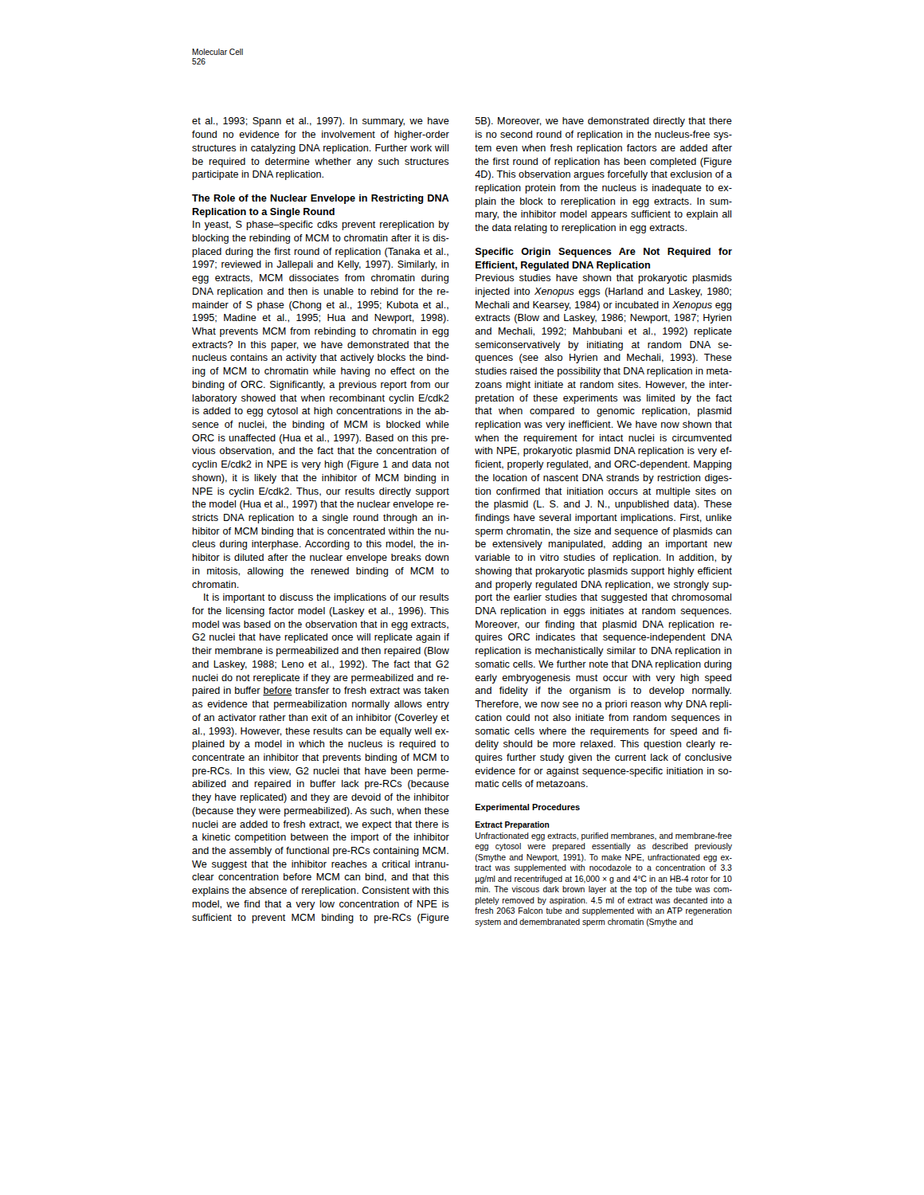Molecular Cell 526
et al., 1993; Spann et al., 1997). In summary, we have found no evidence for the involvement of higher-order structures in catalyzing DNA replication. Further work will be required to determine whether any such structures participate in DNA replication.
The Role of the Nuclear Envelope in Restricting DNA Replication to a Single Round
In yeast, S phase–specific cdks prevent rereplication by blocking the rebinding of MCM to chromatin after it is displaced during the first round of replication (Tanaka et al., 1997; reviewed in Jallepali and Kelly, 1997). Similarly, in egg extracts, MCM dissociates from chromatin during DNA replication and then is unable to rebind for the remainder of S phase (Chong et al., 1995; Kubota et al., 1995; Madine et al., 1995; Hua and Newport, 1998). What prevents MCM from rebinding to chromatin in egg extracts? In this paper, we have demonstrated that the nucleus contains an activity that actively blocks the binding of MCM to chromatin while having no effect on the binding of ORC. Significantly, a previous report from our laboratory showed that when recombinant cyclin E/cdk2 is added to egg cytosol at high concentrations in the absence of nuclei, the binding of MCM is blocked while ORC is unaffected (Hua et al., 1997). Based on this previous observation, and the fact that the concentration of cyclin E/cdk2 in NPE is very high (Figure 1 and data not shown), it is likely that the inhibitor of MCM binding in NPE is cyclin E/cdk2. Thus, our results directly support the model (Hua et al., 1997) that the nuclear envelope restricts DNA replication to a single round through an inhibitor of MCM binding that is concentrated within the nucleus during interphase. According to this model, the inhibitor is diluted after the nuclear envelope breaks down in mitosis, allowing the renewed binding of MCM to chromatin.
It is important to discuss the implications of our results for the licensing factor model (Laskey et al., 1996). This model was based on the observation that in egg extracts, G2 nuclei that have replicated once will replicate again if their membrane is permeabilized and then repaired (Blow and Laskey, 1988; Leno et al., 1992). The fact that G2 nuclei do not rereplicate if they are permeabilized and repaired in buffer before transfer to fresh extract was taken as evidence that permeabilization normally allows entry of an activator rather than exit of an inhibitor (Coverley et al., 1993). However, these results can be equally well explained by a model in which the nucleus is required to concentrate an inhibitor that prevents binding of MCM to pre-RCs. In this view, G2 nuclei that have been permeabilized and repaired in buffer lack pre-RCs (because they have replicated) and they are devoid of the inhibitor (because they were permeabilized). As such, when these nuclei are added to fresh extract, we expect that there is a kinetic competition between the import of the inhibitor and the assembly of functional pre-RCs containing MCM. We suggest that the inhibitor reaches a critical intranuclear concentration before MCM can bind, and that this explains the absence of rereplication. Consistent with this model, we find that a very low concentration of NPE is sufficient to prevent MCM binding to pre-RCs (Figure 5B). Moreover, we have demonstrated directly that there is no second round of replication in the nucleus-free system even when fresh replication factors are added after the first round of replication has been completed (Figure 4D). This observation argues forcefully that exclusion of a replication protein from the nucleus is inadequate to explain the block to rereplication in egg extracts. In summary, the inhibitor model appears sufficient to explain all the data relating to rereplication in egg extracts.
Specific Origin Sequences Are Not Required for Efficient, Regulated DNA Replication
Previous studies have shown that prokaryotic plasmids injected into Xenopus eggs (Harland and Laskey, 1980; Mechali and Kearsey, 1984) or incubated in Xenopus egg extracts (Blow and Laskey, 1986; Newport, 1987; Hyrien and Mechali, 1992; Mahbubani et al., 1992) replicate semiconservatively by initiating at random DNA sequences (see also Hyrien and Mechali, 1993). These studies raised the possibility that DNA replication in metazoans might initiate at random sites. However, the interpretation of these experiments was limited by the fact that when compared to genomic replication, plasmid replication was very inefficient. We have now shown that when the requirement for intact nuclei is circumvented with NPE, prokaryotic plasmid DNA replication is very efficient, properly regulated, and ORC-dependent. Mapping the location of nascent DNA strands by restriction digestion confirmed that initiation occurs at multiple sites on the plasmid (L. S. and J. N., unpublished data). These findings have several important implications. First, unlike sperm chromatin, the size and sequence of plasmids can be extensively manipulated, adding an important new variable to in vitro studies of replication. In addition, by showing that prokaryotic plasmids support highly efficient and properly regulated DNA replication, we strongly support the earlier studies that suggested that chromosomal DNA replication in eggs initiates at random sequences. Moreover, our finding that plasmid DNA replication requires ORC indicates that sequence-independent DNA replication is mechanistically similar to DNA replication in somatic cells. We further note that DNA replication during early embryogenesis must occur with very high speed and fidelity if the organism is to develop normally. Therefore, we now see no a priori reason why DNA replication could not also initiate from random sequences in somatic cells where the requirements for speed and fidelity should be more relaxed. This question clearly requires further study given the current lack of conclusive evidence for or against sequence-specific initiation in somatic cells of metazoans.
Experimental Procedures
Extract Preparation
Unfractionated egg extracts, purified membranes, and membrane-free egg cytosol were prepared essentially as described previously (Smythe and Newport, 1991). To make NPE, unfractionated egg extract was supplemented with nocodazole to a concentration of 3.3 µg/ml and recentrifuged at 16,000 × g and 4°C in an HB-4 rotor for 10 min. The viscous dark brown layer at the top of the tube was completely removed by aspiration. 4.5 ml of extract was decanted into a fresh 2063 Falcon tube and supplemented with an ATP regeneration system and demembranated sperm chromatin (Smythe and